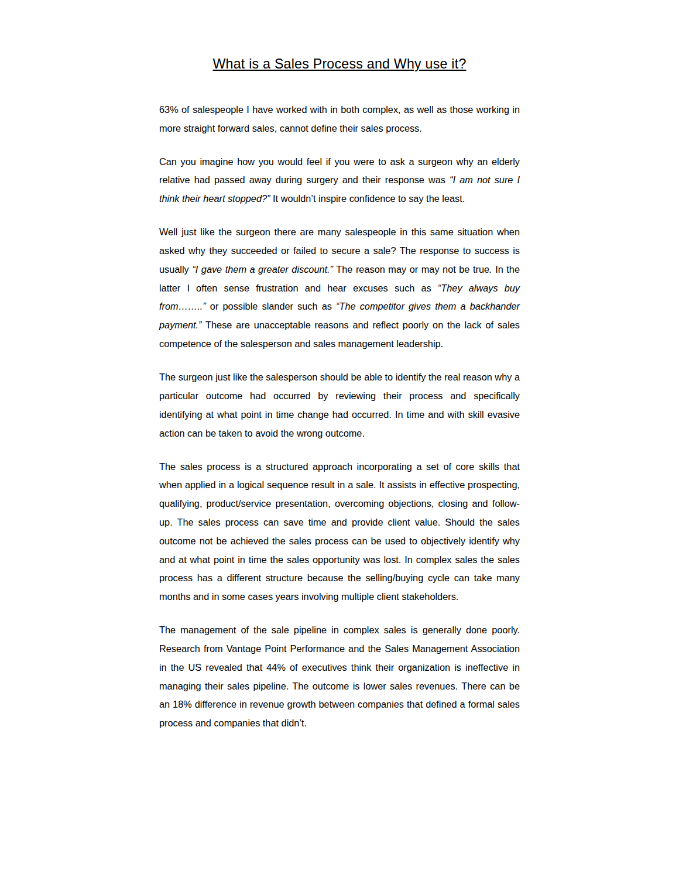What is a Sales Process and Why use it?
63% of salespeople I have worked with in both complex, as well as those working in more straight forward sales, cannot define their sales process.
Can you imagine how you would feel if you were to ask a surgeon why an elderly relative had passed away during surgery and their response was “I am not sure I think their heart stopped?” It wouldn’t inspire confidence to say the least.
Well just like the surgeon there are many salespeople in this same situation when asked why they succeeded or failed to secure a sale? The response to success is usually “I gave them a greater discount.” The reason may or may not be true. In the latter I often sense frustration and hear excuses such as “They always buy from……..” or possible slander such as “The competitor gives them a backhander payment.” These are unacceptable reasons and reflect poorly on the lack of sales competence of the salesperson and sales management leadership.
The surgeon just like the salesperson should be able to identify the real reason why a particular outcome had occurred by reviewing their process and specifically identifying at what point in time change had occurred. In time and with skill evasive action can be taken to avoid the wrong outcome.
The sales process is a structured approach incorporating a set of core skills that when applied in a logical sequence result in a sale. It assists in effective prospecting, qualifying, product/service presentation, overcoming objections, closing and follow-up. The sales process can save time and provide client value. Should the sales outcome not be achieved the sales process can be used to objectively identify why and at what point in time the sales opportunity was lost. In complex sales the sales process has a different structure because the selling/buying cycle can take many months and in some cases years involving multiple client stakeholders.
The management of the sale pipeline in complex sales is generally done poorly. Research from Vantage Point Performance and the Sales Management Association in the US revealed that 44% of executives think their organization is ineffective in managing their sales pipeline. The outcome is lower sales revenues. There can be an 18% difference in revenue growth between companies that defined a formal sales process and companies that didn’t.